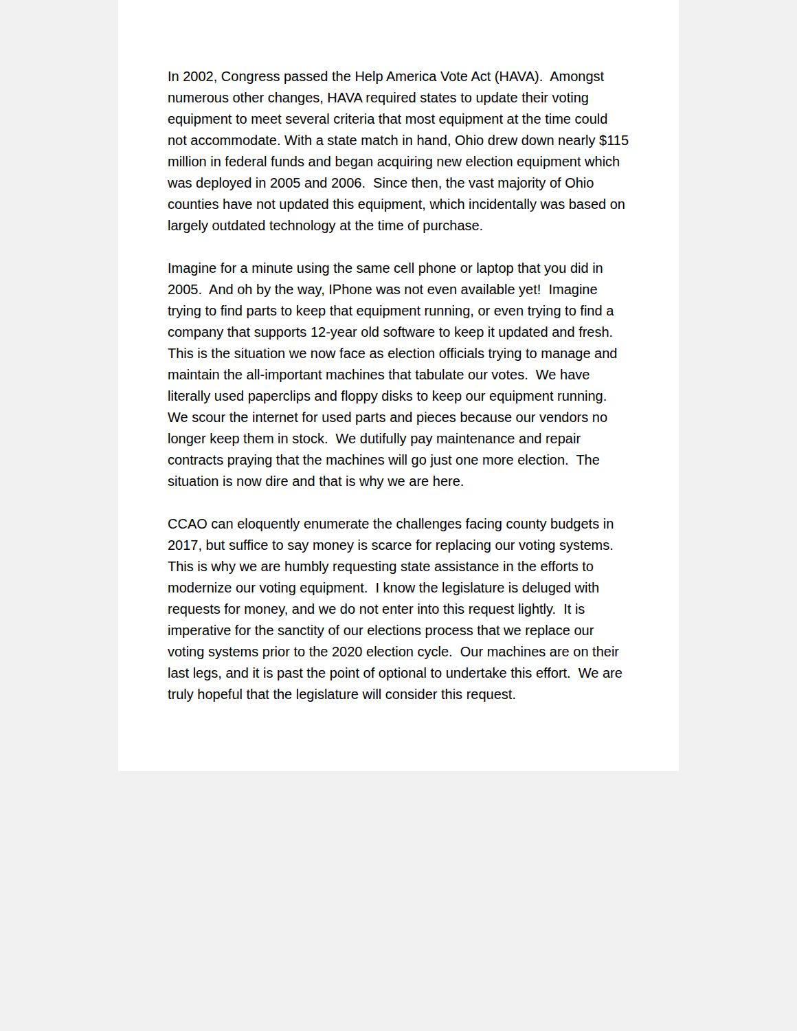In 2002, Congress passed the Help America Vote Act (HAVA). Amongst numerous other changes, HAVA required states to update their voting equipment to meet several criteria that most equipment at the time could not accommodate. With a state match in hand, Ohio drew down nearly $115 million in federal funds and began acquiring new election equipment which was deployed in 2005 and 2006. Since then, the vast majority of Ohio counties have not updated this equipment, which incidentally was based on largely outdated technology at the time of purchase.
Imagine for a minute using the same cell phone or laptop that you did in 2005. And oh by the way, IPhone was not even available yet! Imagine trying to find parts to keep that equipment running, or even trying to find a company that supports 12-year old software to keep it updated and fresh. This is the situation we now face as election officials trying to manage and maintain the all-important machines that tabulate our votes. We have literally used paperclips and floppy disks to keep our equipment running. We scour the internet for used parts and pieces because our vendors no longer keep them in stock. We dutifully pay maintenance and repair contracts praying that the machines will go just one more election. The situation is now dire and that is why we are here.
CCAO can eloquently enumerate the challenges facing county budgets in 2017, but suffice to say money is scarce for replacing our voting systems. This is why we are humbly requesting state assistance in the efforts to modernize our voting equipment. I know the legislature is deluged with requests for money, and we do not enter into this request lightly. It is imperative for the sanctity of our elections process that we replace our voting systems prior to the 2020 election cycle. Our machines are on their last legs, and it is past the point of optional to undertake this effort. We are truly hopeful that the legislature will consider this request.